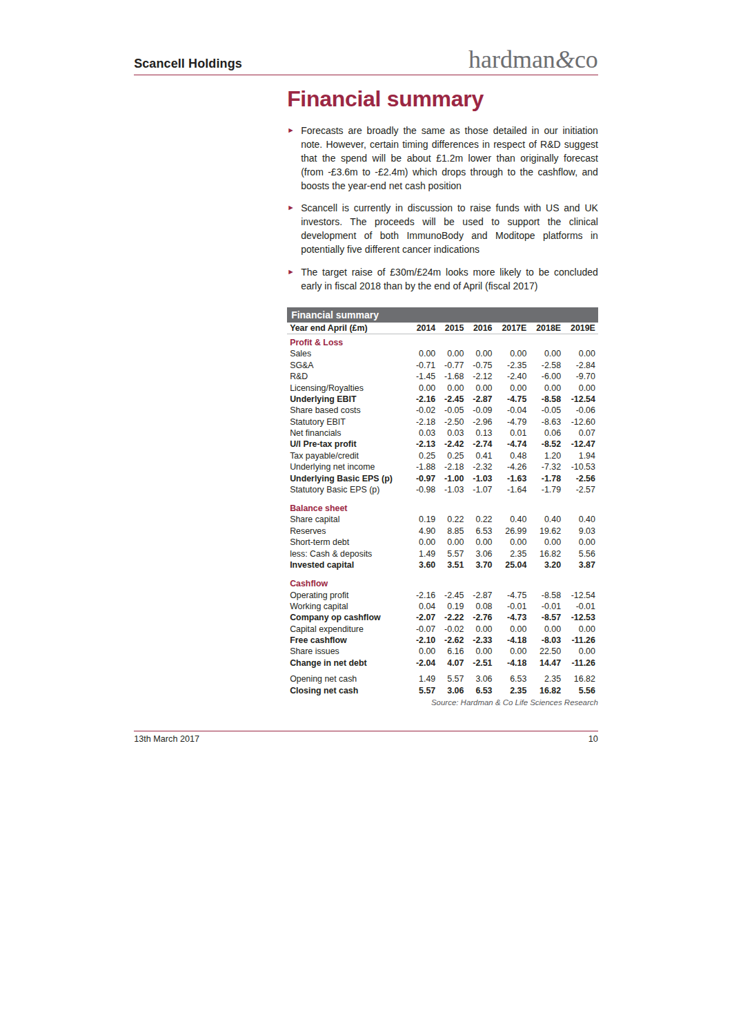Scancell Holdings
hardman&co
Financial summary
Forecasts are broadly the same as those detailed in our initiation note. However, certain timing differences in respect of R&D suggest that the spend will be about £1.2m lower than originally forecast (from -£3.6m to -£2.4m) which drops through to the cashflow, and boosts the year-end net cash position
Scancell is currently in discussion to raise funds with US and UK investors. The proceeds will be used to support the clinical development of both ImmunoBody and Moditope platforms in potentially five different cancer indications
The target raise of £30m/£24m looks more likely to be concluded early in fiscal 2018 than by the end of April (fiscal 2017)
Financial summary
| Year end April (£m) | 2014 | 2015 | 2016 | 2017E | 2018E | 2019E |
| --- | --- | --- | --- | --- | --- | --- |
| Profit & Loss |
| Sales | 0.00 | 0.00 | 0.00 | 0.00 | 0.00 | 0.00 |
| SG&A | -0.71 | -0.77 | -0.75 | -2.35 | -2.58 | -2.84 |
| R&D | -1.45 | -1.68 | -2.12 | -2.40 | -6.00 | -9.70 |
| Licensing/Royalties | 0.00 | 0.00 | 0.00 | 0.00 | 0.00 | 0.00 |
| Underlying EBIT | -2.16 | -2.45 | -2.87 | -4.75 | -8.58 | -12.54 |
| Share based costs | -0.02 | -0.05 | -0.09 | -0.04 | -0.05 | -0.06 |
| Statutory EBIT | -2.18 | -2.50 | -2.96 | -4.79 | -8.63 | -12.60 |
| Net financials | 0.03 | 0.03 | 0.13 | 0.01 | 0.06 | 0.07 |
| U/l Pre-tax profit | -2.13 | -2.42 | -2.74 | -4.74 | -8.52 | -12.47 |
| Tax payable/credit | 0.25 | 0.25 | 0.41 | 0.48 | 1.20 | 1.94 |
| Underlying net income | -1.88 | -2.18 | -2.32 | -4.26 | -7.32 | -10.53 |
| Underlying Basic EPS (p) | -0.97 | -1.00 | -1.03 | -1.63 | -1.78 | -2.56 |
| Statutory Basic EPS (p) | -0.98 | -1.03 | -1.07 | -1.64 | -1.79 | -2.57 |
| Balance sheet |
| Share capital | 0.19 | 0.22 | 0.22 | 0.40 | 0.40 | 0.40 |
| Reserves | 4.90 | 8.85 | 6.53 | 26.99 | 19.62 | 9.03 |
| Short-term debt | 0.00 | 0.00 | 0.00 | 0.00 | 0.00 | 0.00 |
| less: Cash & deposits | 1.49 | 5.57 | 3.06 | 2.35 | 16.82 | 5.56 |
| Invested capital | 3.60 | 3.51 | 3.70 | 25.04 | 3.20 | 3.87 |
| Cashflow |
| Operating profit | -2.16 | -2.45 | -2.87 | -4.75 | -8.58 | -12.54 |
| Working capital | 0.04 | 0.19 | 0.08 | -0.01 | -0.01 | -0.01 |
| Company op cashflow | -2.07 | -2.22 | -2.76 | -4.73 | -8.57 | -12.53 |
| Capital expenditure | -0.07 | -0.02 | 0.00 | 0.00 | 0.00 | 0.00 |
| Free cashflow | -2.10 | -2.62 | -2.33 | -4.18 | -8.03 | -11.26 |
| Share issues | 0.00 | 6.16 | 0.00 | 0.00 | 22.50 | 0.00 |
| Change in net debt | -2.04 | 4.07 | -2.51 | -4.18 | 14.47 | -11.26 |
| Opening net cash | 1.49 | 5.57 | 3.06 | 6.53 | 2.35 | 16.82 |
| Closing net cash | 5.57 | 3.06 | 6.53 | 2.35 | 16.82 | 5.56 |
Source: Hardman & Co Life Sciences Research
13th March 2017
10